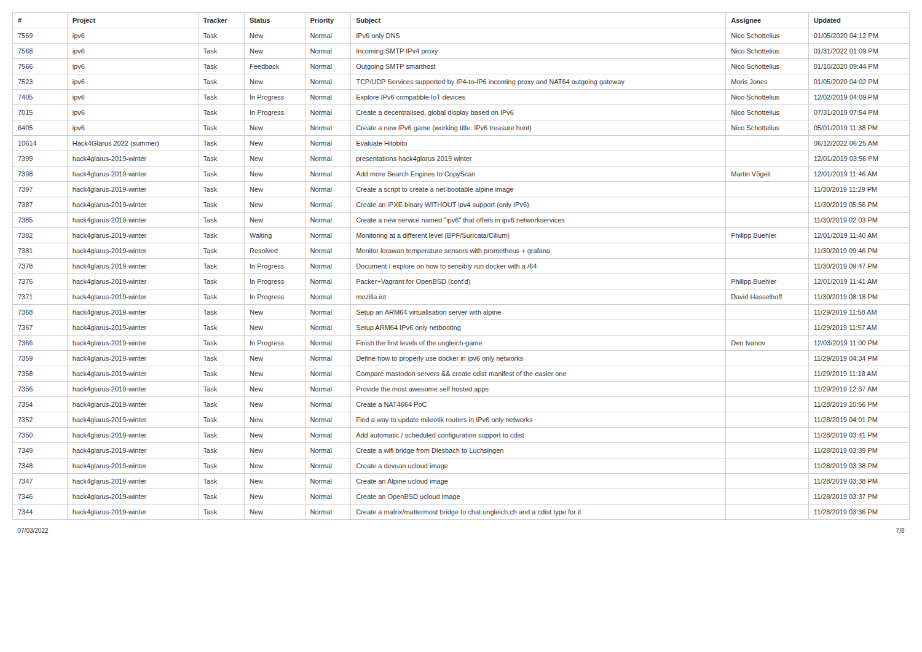| # | Project | Tracker | Status | Priority | Subject | Assignee | Updated |
| --- | --- | --- | --- | --- | --- | --- | --- |
| 7569 | ipv6 | Task | New | Normal | IPv6 only DNS | Nico Schottelius | 01/05/2020 04:12 PM |
| 7568 | ipv6 | Task | New | Normal | Incoming SMTP IPv4 proxy | Nico Schottelius | 01/31/2022 01:09 PM |
| 7566 | ipv6 | Task | Feedback | Normal | Outgoing SMTP smarthost | Nico Schottelius | 01/10/2020 09:44 PM |
| 7523 | ipv6 | Task | New | Normal | TCP/UDP Services supported by IP4-to-IP6 incoming proxy and NAT64 outgoing gateway | Moris Jones | 01/05/2020 04:02 PM |
| 7405 | ipv6 | Task | In Progress | Normal | Explore IPv6 compatible IoT devices | Nico Schottelius | 12/02/2019 04:09 PM |
| 7015 | ipv6 | Task | In Progress | Normal | Create a decentralised, global display based on IPv6 | Nico Schottelius | 07/31/2019 07:54 PM |
| 6405 | ipv6 | Task | New | Normal | Create a new IPv6 game (working title: IPv6 treasure hunt) | Nico Schottelius | 05/01/2019 11:38 PM |
| 10614 | Hack4Glarus 2022 (summer) | Task | New | Normal | Evaluate Hitobito | | 06/12/2022 06:25 AM |
| 7399 | hack4glarus-2019-winter | Task | New | Normal | presentations hack4glarus 2019 winter | | 12/01/2019 03:56 PM |
| 7398 | hack4glarus-2019-winter | Task | New | Normal | Add more Search Engines to CopyScan | Martin Vögeli | 12/01/2019 11:46 AM |
| 7397 | hack4glarus-2019-winter | Task | New | Normal | Create a script to create a net-bootable alpine image | | 11/30/2019 11:29 PM |
| 7387 | hack4glarus-2019-winter | Task | New | Normal | Create an iPXE binary WITHOUT ipv4 support (only IPv6) | | 11/30/2019 05:56 PM |
| 7385 | hack4glarus-2019-winter | Task | New | Normal | Create a new service named "ipv6" that offers in ipv6 networkservices | | 11/30/2019 02:03 PM |
| 7382 | hack4glarus-2019-winter | Task | Waiting | Normal | Monitoring at a different level (BPF/Suricata/Cilium) | Philipp Buehler | 12/01/2019 11:40 AM |
| 7381 | hack4glarus-2019-winter | Task | Resolved | Normal | Monitor lorawan temperature sensors with prometheus + grafana | | 11/30/2019 09:46 PM |
| 7378 | hack4glarus-2019-winter | Task | In Progress | Normal | Document / explore on how to sensibly run docker with a /64 | | 11/30/2019 09:47 PM |
| 7376 | hack4glarus-2019-winter | Task | In Progress | Normal | Packer+Vagrant for OpenBSD (cont'd) | Philipp Buehler | 12/01/2019 11:41 AM |
| 7371 | hack4glarus-2019-winter | Task | In Progress | Normal | mozilla iot | David Hasselhoff | 11/30/2019 08:18 PM |
| 7368 | hack4glarus-2019-winter | Task | New | Normal | Setup an ARM64 virtualisation server with alpine | | 11/29/2019 11:58 AM |
| 7367 | hack4glarus-2019-winter | Task | New | Normal | Setup ARM64 IPv6 only netbooting | | 11/29/2019 11:57 AM |
| 7366 | hack4glarus-2019-winter | Task | In Progress | Normal | Finish the first levels of the ungleich-game | Den Ivanov | 12/03/2019 11:00 PM |
| 7359 | hack4glarus-2019-winter | Task | New | Normal | Define how to properly use docker in ipv6 only networks | | 11/29/2019 04:34 PM |
| 7358 | hack4glarus-2019-winter | Task | New | Normal | Compare mastodon servers && create cdist manifest of the easier one | | 11/29/2019 11:18 AM |
| 7356 | hack4glarus-2019-winter | Task | New | Normal | Provide the most awesome self hosted apps | | 11/29/2019 12:37 AM |
| 7354 | hack4glarus-2019-winter | Task | New | Normal | Create a NAT4664 PoC | | 11/28/2019 10:56 PM |
| 7352 | hack4glarus-2019-winter | Task | New | Normal | Find a way to update mikrotik routers in IPv6 only networks | | 11/28/2019 04:01 PM |
| 7350 | hack4glarus-2019-winter | Task | New | Normal | Add automatic / scheduled configuration support to cdist | | 11/28/2019 03:41 PM |
| 7349 | hack4glarus-2019-winter | Task | New | Normal | Create a wifi bridge from Diesbach to Luchsingen | | 11/28/2019 03:39 PM |
| 7348 | hack4glarus-2019-winter | Task | New | Normal | Create a devuan ucloud image | | 11/28/2019 03:38 PM |
| 7347 | hack4glarus-2019-winter | Task | New | Normal | Create an Alpine ucloud image | | 11/28/2019 03:38 PM |
| 7346 | hack4glarus-2019-winter | Task | New | Normal | Create an OpenBSD ucloud image | | 11/28/2019 03:37 PM |
| 7344 | hack4glarus-2019-winter | Task | New | Normal | Create a matrix/mattermost bridge to chat.ungleich.ch and a cdist type for it | | 11/28/2019 03:36 PM |
| 07/03/2022 | | 7/8 |